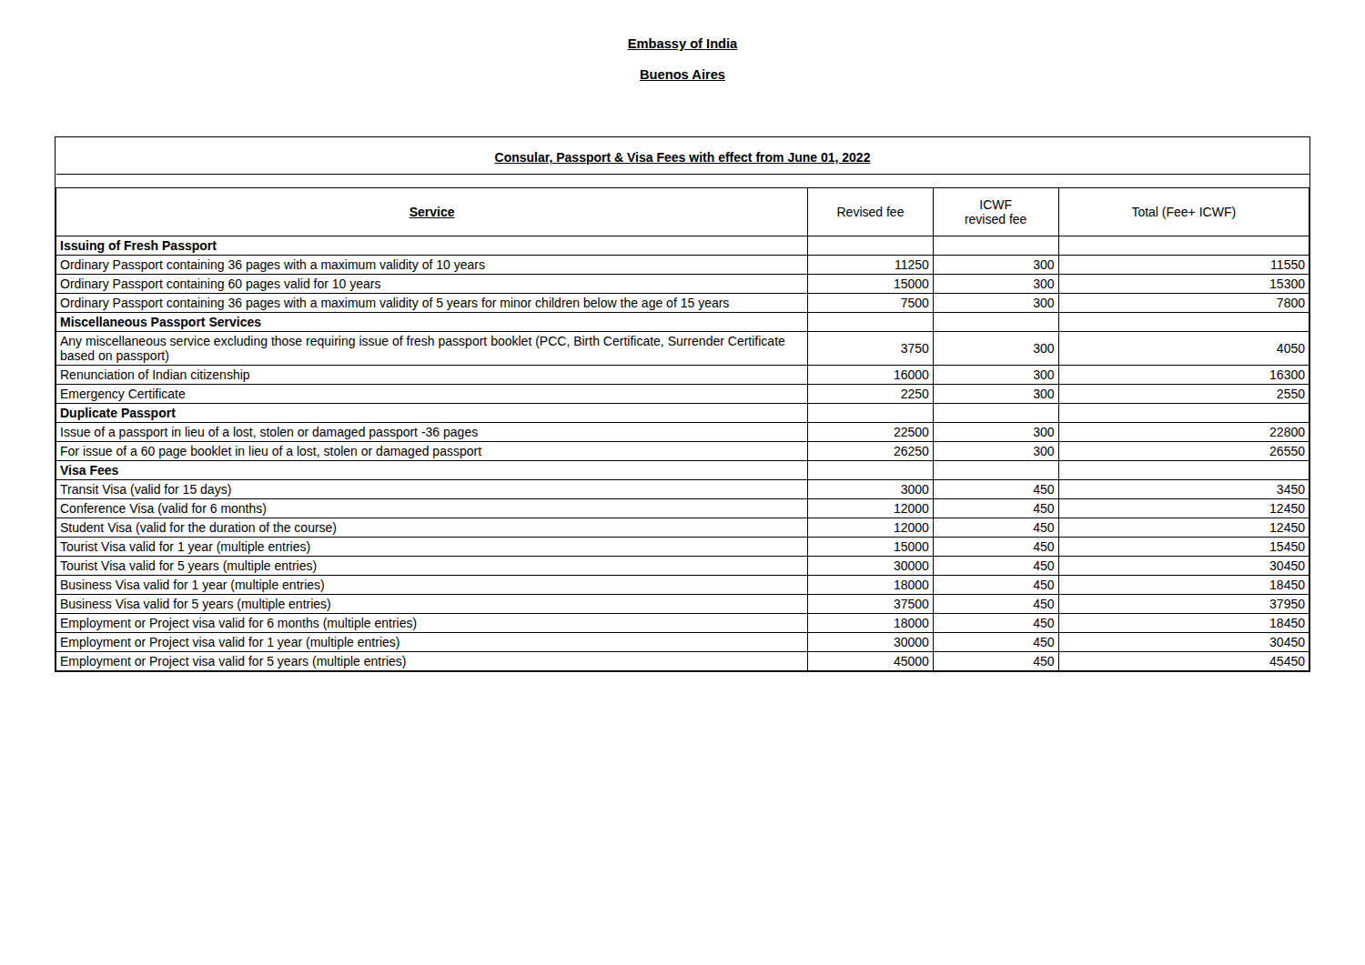Embassy of India
Buenos Aires
Consular, Passport & Visa Fees with effect from June 01, 2022
| Service | Revised fee | ICWF revised fee | Total (Fee+ ICWF) |
| --- | --- | --- | --- |
| Issuing of Fresh Passport | | | |
| Ordinary Passport containing 36 pages with a maximum validity of 10 years | 11250 | 300 | 11550 |
| Ordinary Passport containing 60 pages valid for 10 years | 15000 | 300 | 15300 |
| Ordinary Passport containing 36 pages with a maximum validity of 5 years for minor children below the age of 15 years | 7500 | 300 | 7800 |
| Miscellaneous Passport Services | | | |
| Any miscellaneous service excluding those requiring issue of fresh passport booklet (PCC, Birth Certificate, Surrender Certificate based on passport) | 3750 | 300 | 4050 |
| Renunciation of Indian citizenship | 16000 | 300 | 16300 |
| Emergency Certificate | 2250 | 300 | 2550 |
| Duplicate Passport | | | |
| Issue of a passport in lieu of a lost, stolen or damaged passport -36 pages | 22500 | 300 | 22800 |
| For issue of a 60 page booklet in lieu of a lost, stolen or damaged passport | 26250 | 300 | 26550 |
| Visa Fees | | | |
| Transit Visa (valid for 15 days) | 3000 | 450 | 3450 |
| Conference Visa (valid for 6 months) | 12000 | 450 | 12450 |
| Student Visa (valid for the duration of the course) | 12000 | 450 | 12450 |
| Tourist Visa valid for 1 year (multiple entries) | 15000 | 450 | 15450 |
| Tourist Visa valid for 5 years (multiple entries) | 30000 | 450 | 30450 |
| Business Visa valid for 1 year (multiple entries) | 18000 | 450 | 18450 |
| Business Visa valid for 5 years (multiple entries) | 37500 | 450 | 37950 |
| Employment or Project visa valid for 6 months (multiple entries) | 18000 | 450 | 18450 |
| Employment or Project visa valid for 1 year (multiple entries) | 30000 | 450 | 30450 |
| Employment or Project visa valid for 5 years (multiple entries) | 45000 | 450 | 45450 |